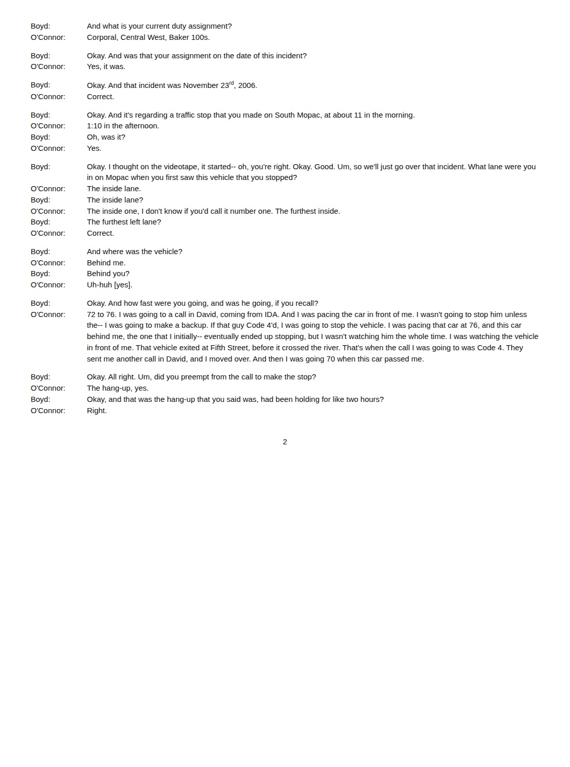| Boyd: | And what is your current duty assignment? |
| O'Connor: | Corporal, Central West, Baker 100s. |
| Boyd: | Okay. And was that your assignment on the date of this incident? |
| O'Connor: | Yes, it was. |
| Boyd: | Okay. And that incident was November 23 rd , 2006. |
| O'Connor: | Correct. |
| Boyd: | Okay. And it's regarding a traffic stop that you made on South Mopac, at about 11 in the morning. |
| O'Connor: | 1:10 in the afternoon. |
| Boyd: | Oh, was it? |
| O'Connor: | Yes. |
| Boyd: | Okay. I thought on the videotape, it started-- oh, you're right. Okay. Good. Um, so we'll just go over that incident. What lane were you in on Mopac when you first saw this vehicle that you stopped? |
| O'Connor: | The inside lane. |
| Boyd: | The inside lane? |
| O'Connor: | The inside one, I don't know if you'd call it number one. The furthest inside. |
| Boyd: | The furthest left lane? |
| O'Connor: | Correct. |
| Boyd: | And where was the vehicle? |
| O'Connor: | Behind me. |
| Boyd: | Behind you? |
| O'Connor: | Uh-huh [yes]. |
| Boyd: | Okay. And how fast were you going, and was he going, if you recall? |
| O'Connor: | 72 to 76. I was going to a call in David, coming from IDA. And I was pacing the car in front of me. I wasn't going to stop him unless the-- I was going to make a backup. If that guy Code 4'd, I was going to stop the vehicle. I was pacing that car at 76, and this car behind me, the one that I initially-- eventually ended up stopping, but I wasn't watching him the whole time. I was watching the vehicle in front of me. That vehicle exited at Fifth Street, before it crossed the river. That's when the call I was going to was Code 4. They sent me another call in David, and I moved over. And then I was going 70 when this car passed me. |
| Boyd: | Okay. All right. Um, did you preempt from the call to make the stop? |
| O'Connor: | The hang-up, yes. |
| Boyd: | Okay, and that was the hang-up that you said was, had been holding for like two hours? |
| O'Connor: | Right. |
2